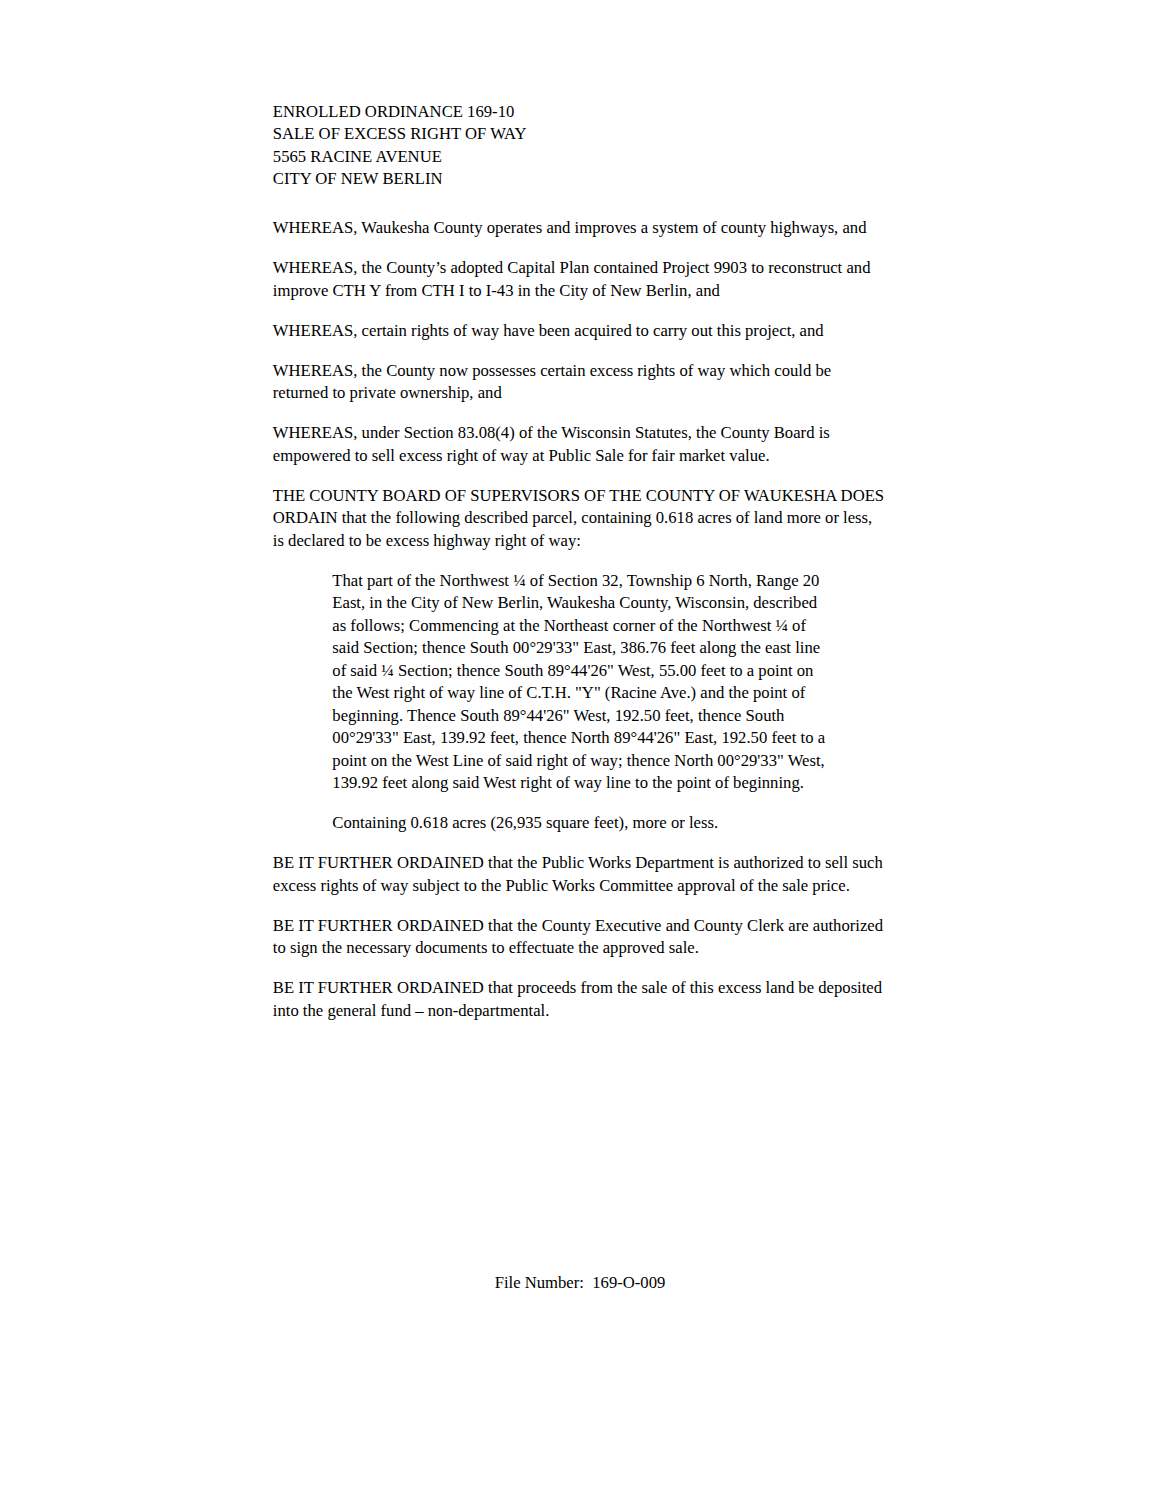ENROLLED ORDINANCE 169-10
SALE OF EXCESS RIGHT OF WAY
5565 RACINE AVENUE
CITY OF NEW BERLIN
WHEREAS, Waukesha County operates and improves a system of county highways, and
WHEREAS, the County’s adopted Capital Plan contained Project 9903 to reconstruct and improve CTH Y from CTH I to I-43 in the City of New Berlin, and
WHEREAS, certain rights of way have been acquired to carry out this project, and
WHEREAS, the County now possesses certain excess rights of way which could be returned to private ownership, and
WHEREAS, under Section 83.08(4) of the Wisconsin Statutes, the County Board is empowered to sell excess right of way at Public Sale for fair market value.
THE COUNTY BOARD OF SUPERVISORS OF THE COUNTY OF WAUKESHA DOES ORDAIN that the following described parcel, containing 0.618 acres of land more or less, is declared to be excess highway right of way:
That part of the Northwest ¼ of Section 32, Township 6 North, Range 20 East, in the City of New Berlin, Waukesha County, Wisconsin, described as follows; Commencing at the Northeast corner of the Northwest ¼ of said Section; thence South 00°29'33" East, 386.76 feet along the east line of said ¼ Section; thence South 89°44'26" West, 55.00 feet to a point on the West right of way line of C.T.H. "Y" (Racine Ave.) and the point of beginning. Thence South 89°44'26" West, 192.50 feet, thence South 00°29'33" East, 139.92 feet, thence North 89°44'26" East, 192.50 feet to a point on the West Line of said right of way; thence North 00°29'33" West, 139.92 feet along said West right of way line to the point of beginning.
Containing 0.618 acres (26,935 square feet), more or less.
BE IT FURTHER ORDAINED that the Public Works Department is authorized to sell such excess rights of way subject to the Public Works Committee approval of the sale price.
BE IT FURTHER ORDAINED that the County Executive and County Clerk are authorized to sign the necessary documents to effectuate the approved sale.
BE IT FURTHER ORDAINED that proceeds from the sale of this excess land be deposited into the general fund – non-departmental.
File Number: 169-O-009